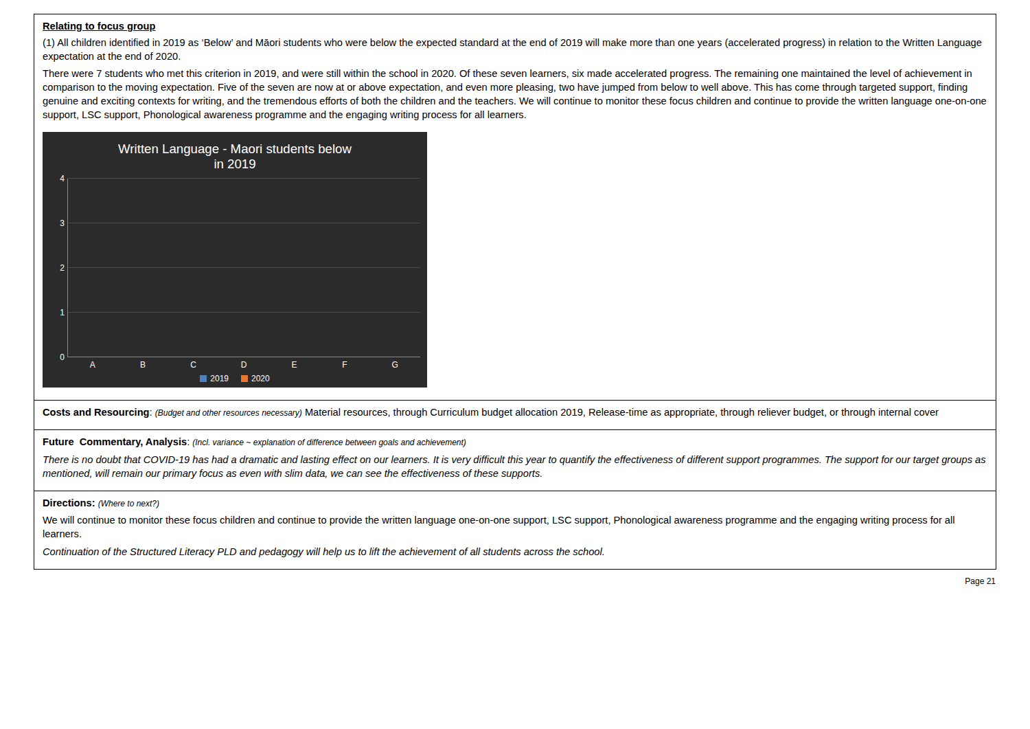Relating to focus group
(1) All children identified in 2019 as ‘Below’ and Māori students who were below the expected standard at the end of 2019 will make more than one years (accelerated progress) in relation to the Written Language expectation at the end of 2020.
There were 7 students who met this criterion in 2019, and were still within the school in 2020. Of these seven learners, six made accelerated progress. The remaining one maintained the level of achievement in comparison to the moving expectation. Five of the seven are now at or above expectation, and even more pleasing, two have jumped from below to well above. This has come through targeted support, finding genuine and exciting contexts for writing, and the tremendous efforts of both the children and the teachers. We will continue to monitor these focus children and continue to provide the written language one-on-one support, LSC support, Phonological awareness programme and the engaging writing process for all learners.
Written Language - Maori students below
in 2019
0 1 2 3 4
ABCDEFG
2019
2020
Costs and Resourcing: (Budget and other resources necessary) Material resources, through Curriculum budget allocation 2019, Release-time as appropriate, through reliever budget, or through internal cover
Future Commentary, Analysis: (Incl. variance ~ explanation of difference between goals and achievement)
There is no doubt that COVID-19 has had a dramatic and lasting effect on our learners. It is very difficult this year to quantify the effectiveness of different support programmes. The support for our target groups as mentioned, will remain our primary focus as even with slim data, we can see the effectiveness of these supports.
Directions: (Where to next?)
We will continue to monitor these focus children and continue to provide the written language one-on-one support, LSC support, Phonological awareness programme and the engaging writing process for all learners.
Continuation of the Structured Literacy PLD and pedagogy will help us to lift the achievement of all students across the school.
Page 21